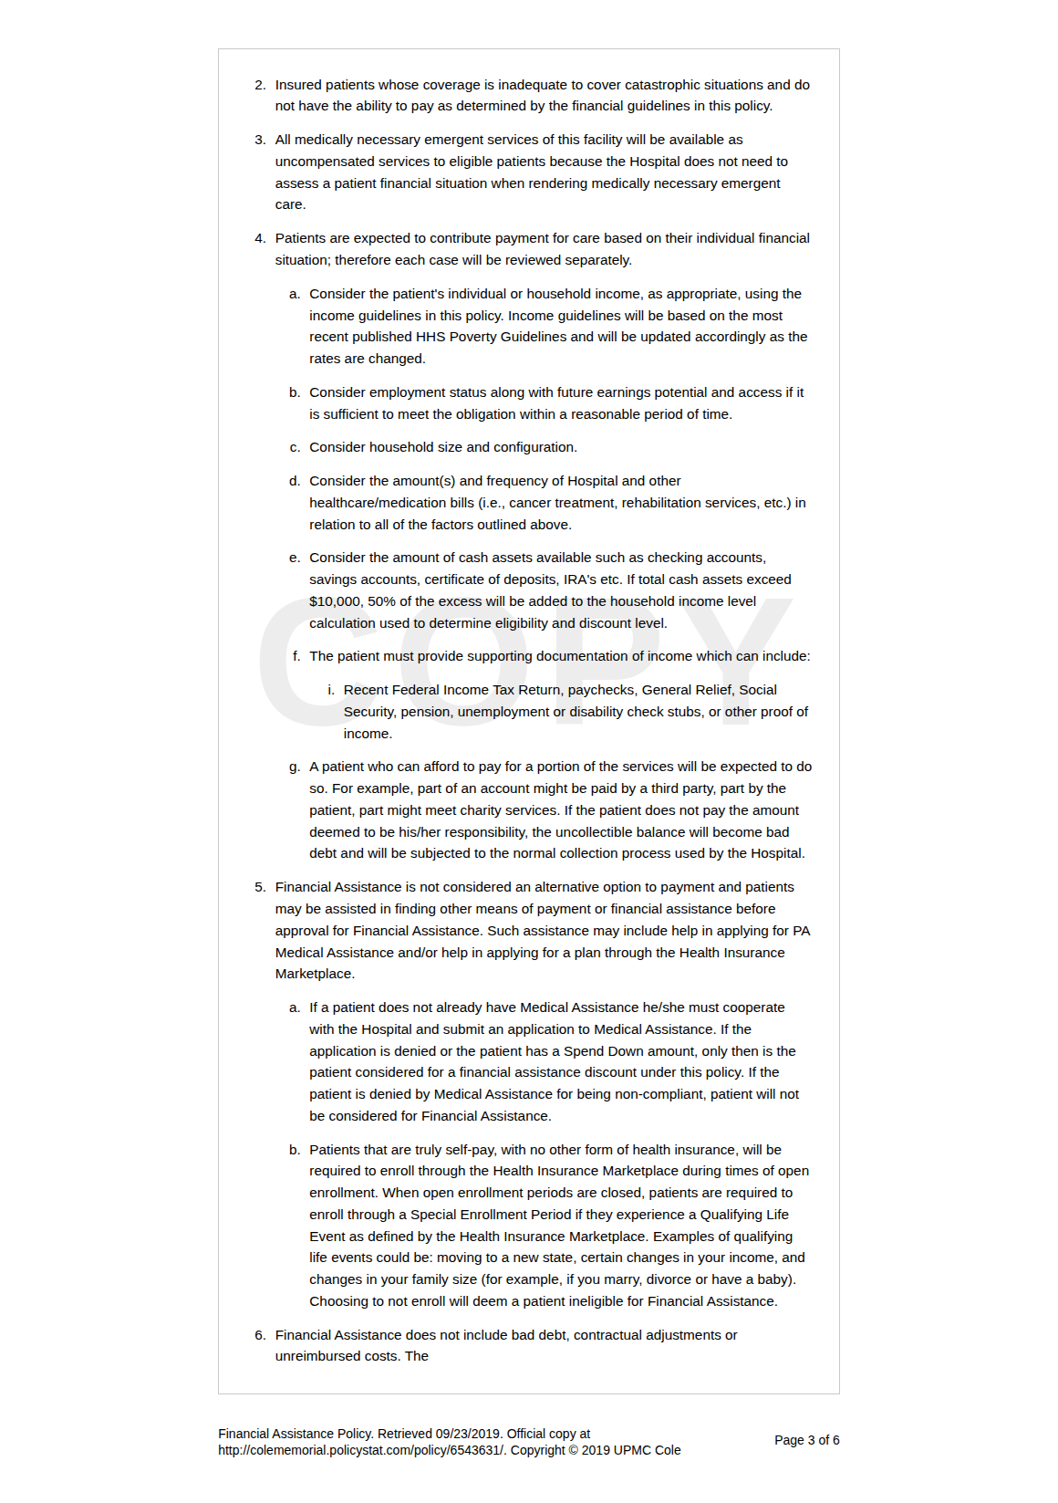COPY
Insured patients whose coverage is inadequate to cover catastrophic situations and do not have the ability to pay as determined by the financial guidelines in this policy.
All medically necessary emergent services of this facility will be available as uncompensated services to eligible patients because the Hospital does not need to assess a patient financial situation when rendering medically necessary emergent care.
Patients are expected to contribute payment for care based on their individual financial situation; therefore each case will be reviewed separately.
Consider the patient's individual or household income, as appropriate, using the income guidelines in this policy. Income guidelines will be based on the most recent published HHS Poverty Guidelines and will be updated accordingly as the rates are changed.
Consider employment status along with future earnings potential and access if it is sufficient to meet the obligation within a reasonable period of time.
Consider household size and configuration.
Consider the amount(s) and frequency of Hospital and other healthcare/medication bills (i.e., cancer treatment, rehabilitation services, etc.) in relation to all of the factors outlined above.
Consider the amount of cash assets available such as checking accounts, savings accounts, certificate of deposits, IRA's etc. If total cash assets exceed $10,000, 50% of the excess will be added to the household income level calculation used to determine eligibility and discount level.
The patient must provide supporting documentation of income which can include:
Recent Federal Income Tax Return, paychecks, General Relief, Social Security, pension, unemployment or disability check stubs, or other proof of income.
A patient who can afford to pay for a portion of the services will be expected to do so. For example, part of an account might be paid by a third party, part by the patient, part might meet charity services. If the patient does not pay the amount deemed to be his/her responsibility, the uncollectible balance will become bad debt and will be subjected to the normal collection process used by the Hospital.
Financial Assistance is not considered an alternative option to payment and patients may be assisted in finding other means of payment or financial assistance before approval for Financial Assistance. Such assistance may include help in applying for PA Medical Assistance and/or help in applying for a plan through the Health Insurance Marketplace.
If a patient does not already have Medical Assistance he/she must cooperate with the Hospital and submit an application to Medical Assistance. If the application is denied or the patient has a Spend Down amount, only then is the patient considered for a financial assistance discount under this policy. If the patient is denied by Medical Assistance for being non-compliant, patient will not be considered for Financial Assistance.
Patients that are truly self-pay, with no other form of health insurance, will be required to enroll through the Health Insurance Marketplace during times of open enrollment. When open enrollment periods are closed, patients are required to enroll through a Special Enrollment Period if they experience a Qualifying Life Event as defined by the Health Insurance Marketplace. Examples of qualifying life events could be: moving to a new state, certain changes in your income, and changes in your family size (for example, if you marry, divorce or have a baby). Choosing to not enroll will deem a patient ineligible for Financial Assistance.
Financial Assistance does not include bad debt, contractual adjustments or unreimbursed costs. The
Financial Assistance Policy. Retrieved 09/23/2019. Official copy at http://colememorial.policystat.com/policy/6543631/. Copyright © 2019 UPMC Cole
Page 3 of 6